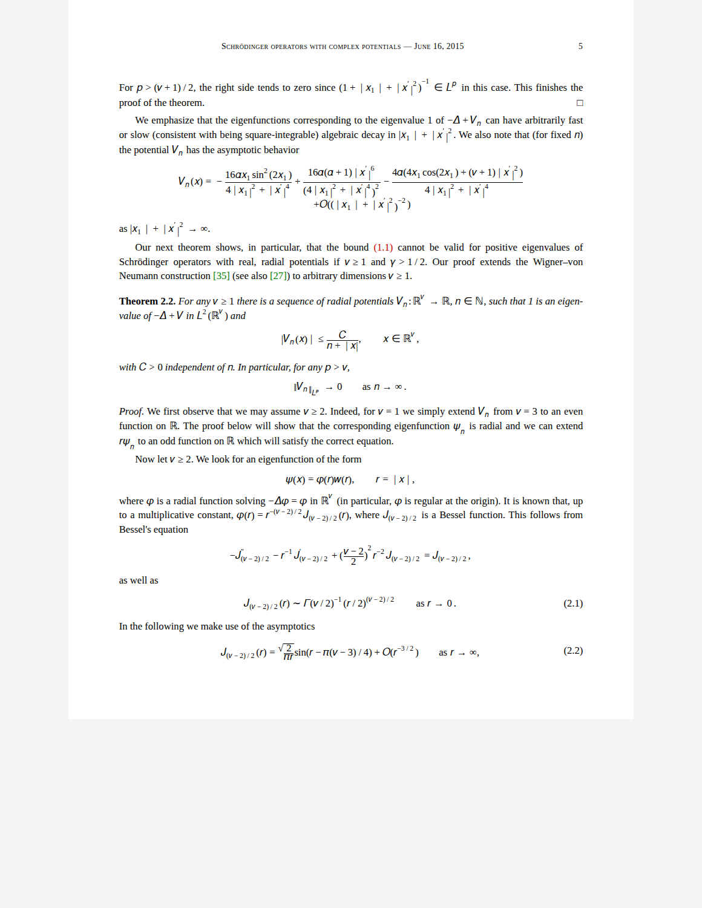Schrödinger operators with complex potentials — June 16, 2015 5
For p>(ν+1)/2, the right side tends to zero since (1+|x1|+|x′|2)−1∈Lp in this case. This finishes the proof of the theorem. □
We emphasize that the eigenfunctions corresponding to the eigenvalue 1 of −Δ+Vn can have arbitrarily fast or slow (consistent with being square-integrable) algebraic decay in |x1|+|x′|2. We also note that (for fixed n) the potential Vn has the asymptotic behavior
Vn(x)= − 16αx1sin2(2x1) 4|x1|2+|x′|4 + 16α(α+1)|x′|6 (4|x1|2+|x′|4)2 − 4α(4x1cos(2x1)+(ν+1)|x′|2) 4|x1|2+|x′|4 +O((|x1|+|x′|2)−2)
as |x1|+|x′|2→∞.
Our next theorem shows, in particular, that the bound (1.1) cannot be valid for positive eigenvalues of Schrödinger operators with real, radial potentials if ν≥1 and γ>1/2. Our proof extends the Wigner–von Neumann construction [35] (see also [27]) to arbitrary dimensions ν≥1.
Theorem 2.2. For any ν≥1 there is a sequence of radial potentials Vn:ℝν→ℝ, n∈ℕ, such that 1 is an eigenvalue of −Δ+V in L2(ℝν) and
|Vn(x)| ≤ Cn+|x| , x∈ℝν,
with C>0 independent of n. In particular, for any p>ν,
‖Vn‖Lp →0 asn→∞.
Proof. We first observe that we may assume ν≥2. Indeed, for ν=1 we simply extend Vn from ν=3 to an even function on ℝ. The proof below will show that the corresponding eigenfunction ψn is radial and we can extend rψn to an odd function on ℝ which will satisfy the correct equation.
Now let ν≥2. We look for an eigenfunction of the form
ψ(x)=φ(r)w(r), r=|x|,
where φ is a radial function solving −Δφ=φ in ℝν (in particular, φ is regular at the origin). It is known that, up to a multiplicative constant, φ(r)=r−(ν−2)/2J(ν−2)/2(r), where J(ν−2)/2 is a Bessel function. This follows from Bessel's equation
−J(ν−2)/2″ −r−1J(ν−2)/2′ + (ν−22)2 r−2 J(ν−2)/2 = J(ν−2)/2,
as well as
J(ν−2)/2(r) ∼ Γ(ν/2)−1 (r/2)(ν−2)/2 asr→0. (2.1)
In the following we make use of the asymptotics
J(ν−2)/2(r) = 2πr sin(r−π(ν−3)/4) + O(r−3/2) asr→∞, (2.2)